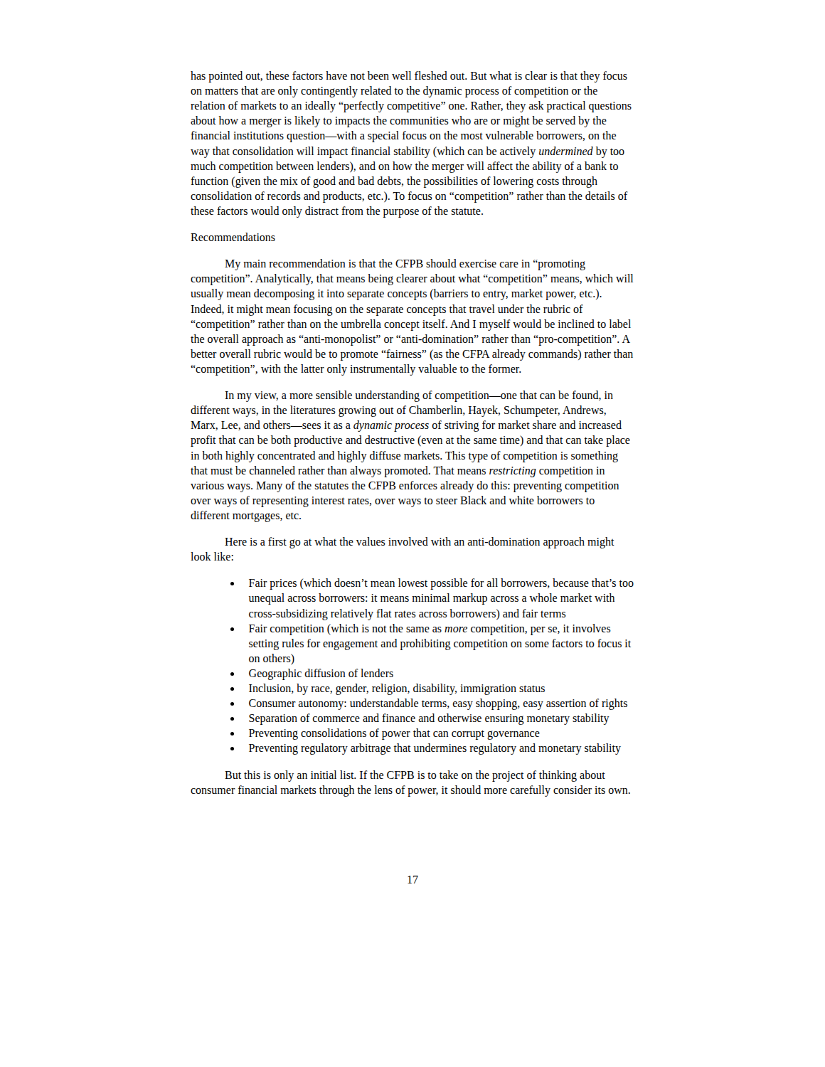has pointed out, these factors have not been well fleshed out. But what is clear is that they focus on matters that are only contingently related to the dynamic process of competition or the relation of markets to an ideally “perfectly competitive” one. Rather, they ask practical questions about how a merger is likely to impacts the communities who are or might be served by the financial institutions question—with a special focus on the most vulnerable borrowers, on the way that consolidation will impact financial stability (which can be actively undermined by too much competition between lenders), and on how the merger will affect the ability of a bank to function (given the mix of good and bad debts, the possibilities of lowering costs through consolidation of records and products, etc.). To focus on “competition” rather than the details of these factors would only distract from the purpose of the statute.
Recommendations
My main recommendation is that the CFPB should exercise care in “promoting competition”. Analytically, that means being clearer about what “competition” means, which will usually mean decomposing it into separate concepts (barriers to entry, market power, etc.). Indeed, it might mean focusing on the separate concepts that travel under the rubric of “competition” rather than on the umbrella concept itself. And I myself would be inclined to label the overall approach as “anti-monopolist” or “anti-domination” rather than “pro-competition”. A better overall rubric would be to promote “fairness” (as the CFPA already commands) rather than “competition”, with the latter only instrumentally valuable to the former.
In my view, a more sensible understanding of competition—one that can be found, in different ways, in the literatures growing out of Chamberlin, Hayek, Schumpeter, Andrews, Marx, Lee, and others—sees it as a dynamic process of striving for market share and increased profit that can be both productive and destructive (even at the same time) and that can take place in both highly concentrated and highly diffuse markets. This type of competition is something that must be channeled rather than always promoted. That means restricting competition in various ways. Many of the statutes the CFPB enforces already do this: preventing competition over ways of representing interest rates, over ways to steer Black and white borrowers to different mortgages, etc.
Here is a first go at what the values involved with an anti-domination approach might look like:
Fair prices (which doesn’t mean lowest possible for all borrowers, because that’s too unequal across borrowers: it means minimal markup across a whole market with cross-subsidizing relatively flat rates across borrowers) and fair terms
Fair competition (which is not the same as more competition, per se, it involves setting rules for engagement and prohibiting competition on some factors to focus it on others)
Geographic diffusion of lenders
Inclusion, by race, gender, religion, disability, immigration status
Consumer autonomy: understandable terms, easy shopping, easy assertion of rights
Separation of commerce and finance and otherwise ensuring monetary stability
Preventing consolidations of power that can corrupt governance
Preventing regulatory arbitrage that undermines regulatory and monetary stability
But this is only an initial list. If the CFPB is to take on the project of thinking about consumer financial markets through the lens of power, it should more carefully consider its own.
17